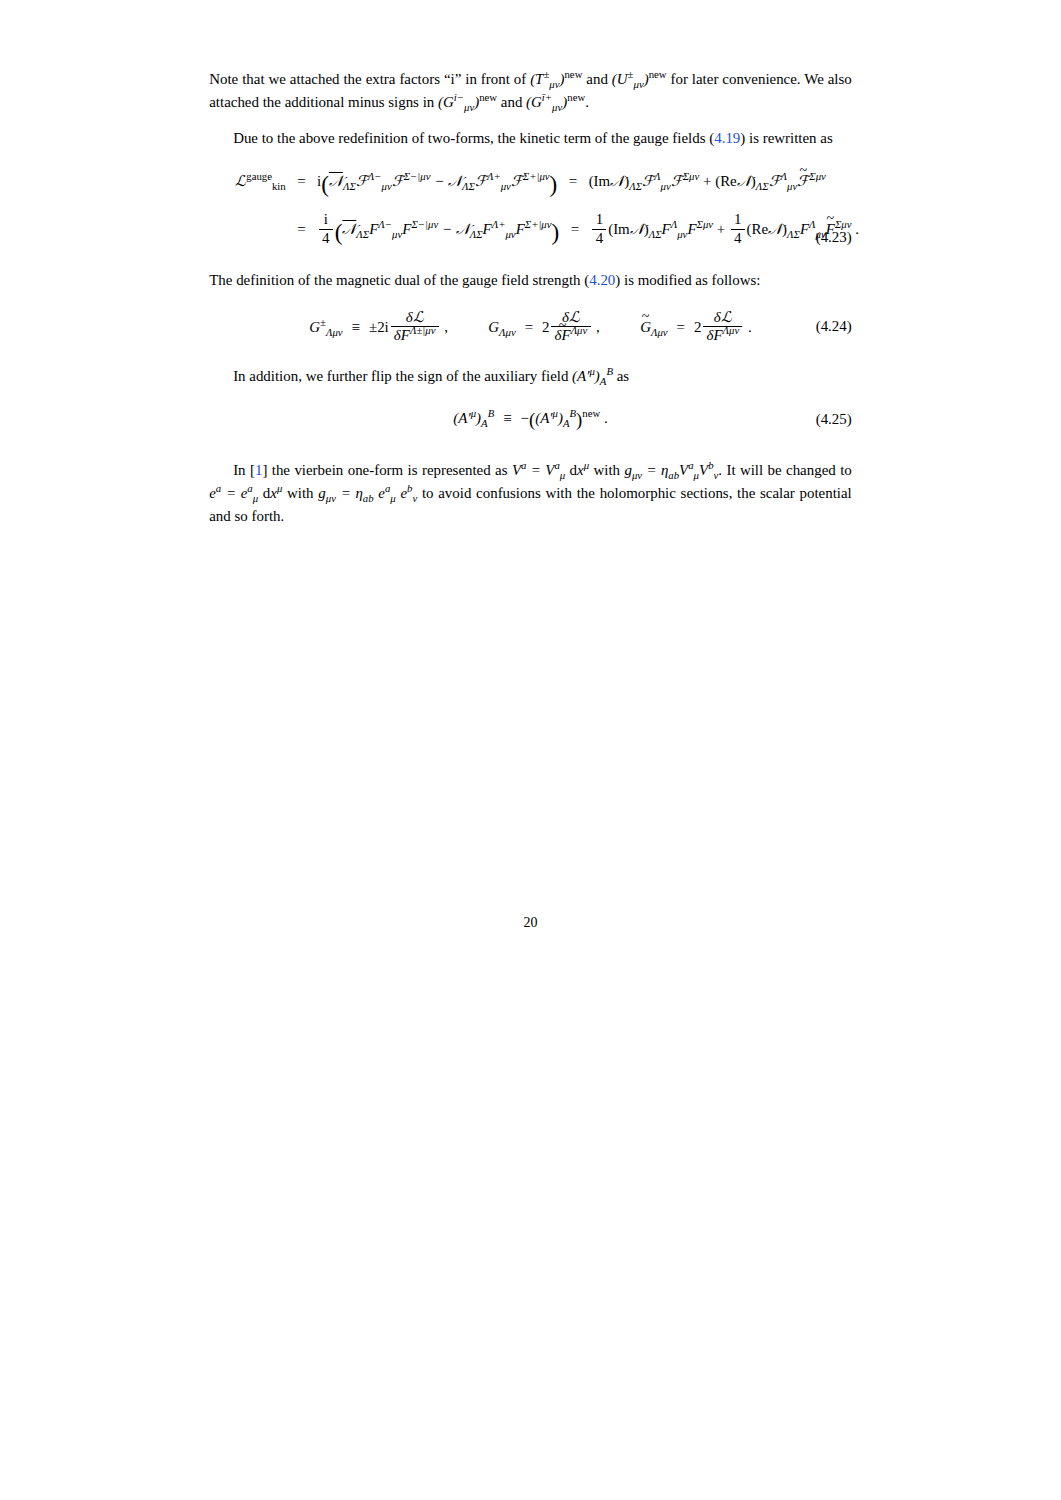Note that we attached the extra factors “i” in front of (T±μν)new and (U±μν)new for later convenience. We also attached the additional minus signs in (Gi−μν)new and (Gī+μν)new.
Due to the above redefinition of two-forms, the kinetic term of the gauge fields (4.19) is rewritten as
ℒgaugekin = i(𝒩ΛΣℱΛ−μνℱΣ−|μν − 𝒩ΛΣℱΛ+μνℱΣ+|μν) = (Im 𝒩)ΛΣℱΛμνℱΣμν + (Re 𝒩)ΛΣℱΛμν~ℱ Σμν = i 4(𝒩ΛΣFΛ−μνFΣ−|μν − 𝒩ΛΣFΛ+μνFΣ+|μν) = 14(Im 𝒩)ΛΣFΛμνFΣμν + 14(Re 𝒩)ΛΣFΛμν~F Σμν .
(4.23)
The definition of the magnetic dual of the gauge field strength (4.20) is modified as follows:
G±Λμν ≡ ±2iδℒ δFΛ±|μν , GΛμν = 2δℒ~δF Λμν , ~G Λμν = 2δℒ δFΛμν .
(4.24)
In addition, we further flip the sign of the auxiliary field (A′μ)AB as
(A′μ)AB ≡ −((A′μ)AB)new .
(4.25)
In [1] the vierbein one-form is represented as Va = Vaμ dxμ with gμν = ηabVaμVbν. It will be changed to ea = eaμ dxμ with gμν = ηab eaμ ebν to avoid confusions with the holomorphic sections, the scalar potential and so forth.
20